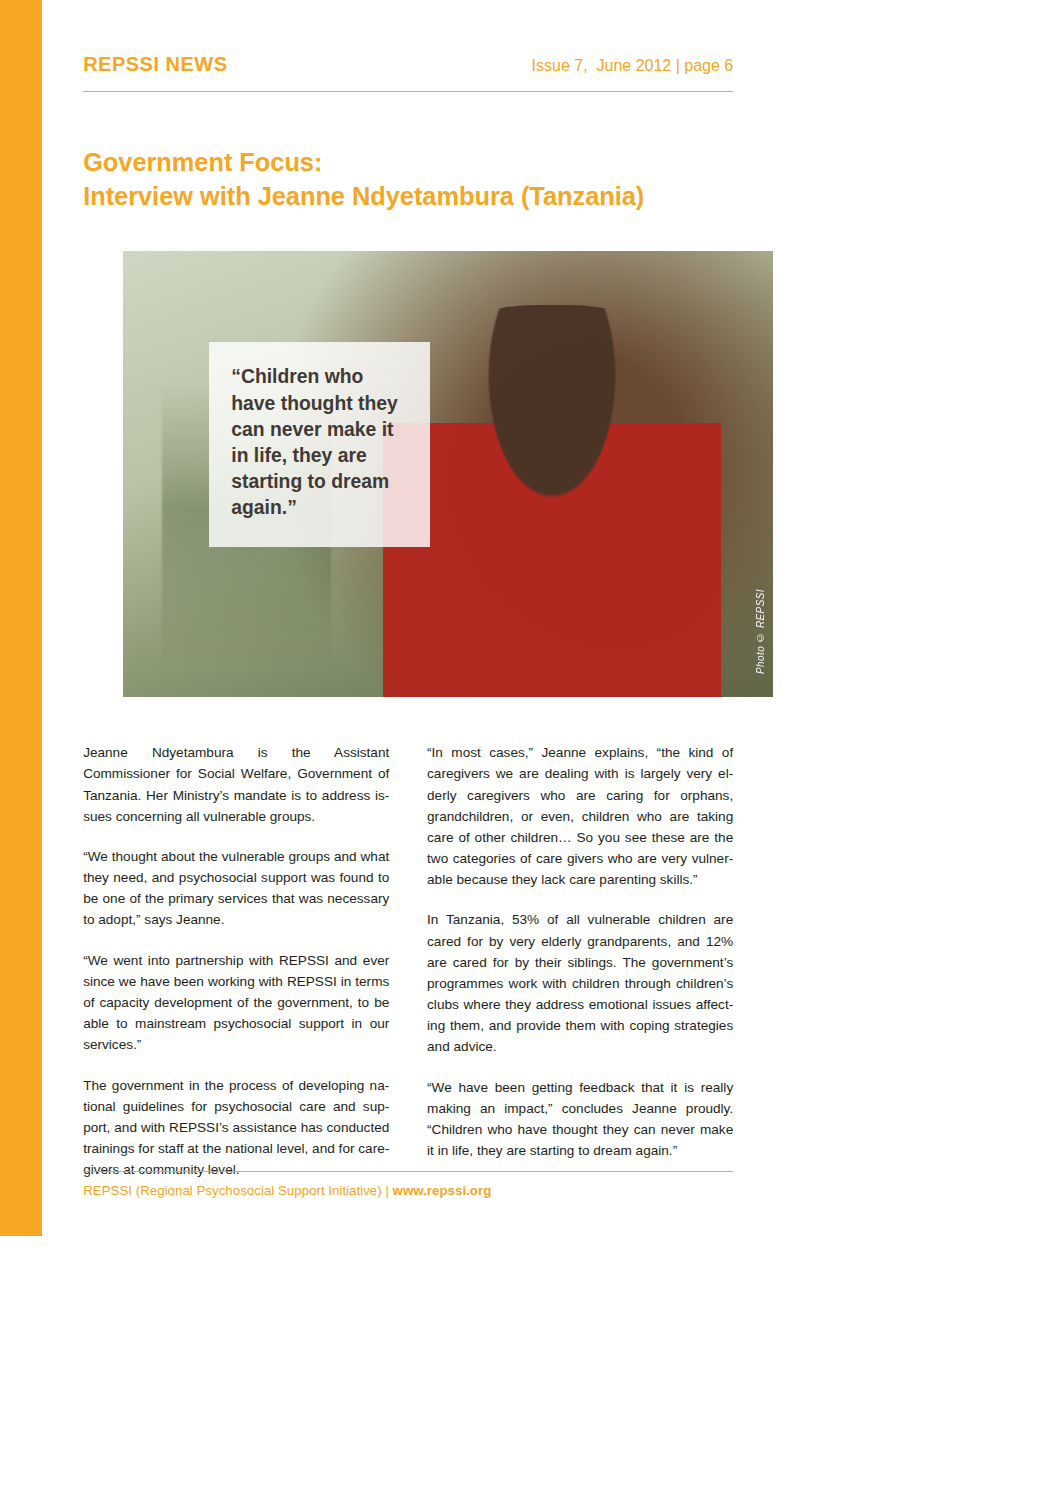REPSSI NEWS
Issue 7, June 2012 | page 6
Government Focus: Interview with Jeanne Ndyetambura (Tanzania)
“Children who have thought they can never make it in life, they are starting to dream again.”
Photo © REPSSI
Jeanne Ndyetambura is the Assistant Commissioner for Social Welfare, Government of Tanzania. Her Ministry’s mandate is to address issues concerning all vulnerable groups.
“We thought about the vulnerable groups and what they need, and psychosocial support was found to be one of the primary services that was necessary to adopt,” says Jeanne.
“We went into partnership with REPSSI and ever since we have been working with REPSSI in terms of capacity development of the government, to be able to mainstream psychosocial support in our services.”
The government in the process of developing national guidelines for psychosocial care and support, and with REPSSI’s assistance has conducted trainings for staff at the national level, and for caregivers at community level.
“In most cases,” Jeanne explains, “the kind of caregivers we are dealing with is largely very elderly caregivers who are caring for orphans, grandchildren, or even, children who are taking care of other children… So you see these are the two categories of care givers who are very vulnerable because they lack care parenting skills.”
In Tanzania, 53% of all vulnerable children are cared for by very elderly grandparents, and 12% are cared for by their siblings. The government’s programmes work with children through children’s clubs where they address emotional issues affecting them, and provide them with coping strategies and advice.
“We have been getting feedback that it is really making an impact,” concludes Jeanne proudly. “Children who have thought they can never make it in life, they are starting to dream again.”
REPSSI (Regional Psychosocial Support Initiative) | www.repssi.org